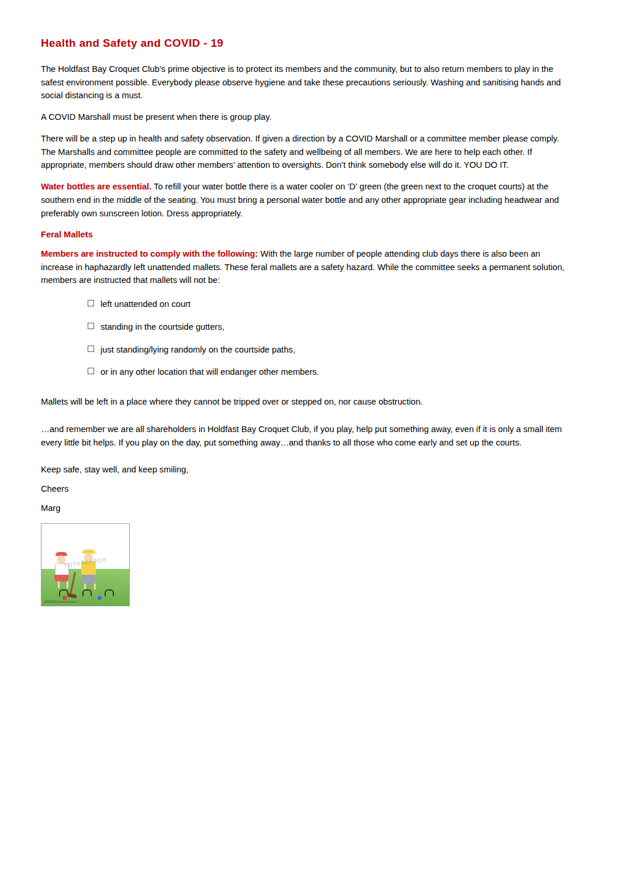Health and Safety and COVID - 19
The Holdfast Bay Croquet Club’s prime objective is to protect its members and the community, but to also return members to play in the safest environment possible. Everybody please observe hygiene and take these precautions seriously. Washing and sanitising hands and social distancing is a must.
A COVID Marshall must be present when there is group play.
There will be a step up in health and safety observation. If given a direction by a COVID Marshall or a committee member please comply. The Marshalls and committee people are committed to the safety and wellbeing of all members. We are here to help each other. If appropriate, members should draw other members’ attention to oversights. Don’t think somebody else will do it. YOU DO IT.
Water bottles are essential. To refill your water bottle there is a water cooler on ‘D’ green (the green next to the croquet courts) at the southern end in the middle of the seating. You must bring a personal water bottle and any other appropriate gear including headwear and preferably own sunscreen lotion. Dress appropriately.
Feral Mallets
Members are instructed to comply with the following: With the large number of people attending club days there is also been an increase in haphazardly left unattended mallets. These feral mallets are a safety hazard. While the committee seeks a permanent solution, members are instructed that mallets will not be:
left unattended on court
standing in the courtside gutters,
just standing/lying randomly on the courtside paths,
or in any other location that will endanger other members.
Mallets will be left in a place where they cannot be tripped over or stepped on, nor cause obstruction.
…and remember we are all shareholders in Holdfast Bay Croquet Club, if you play, help put something away, even if it is only a small item every little bit helps. If you play on the day, put something away…and thanks to all those who come early and set up the courts.
Keep safe, stay well, and keep smiling,
Cheers
Marg
FOTOSEARCH
u55752045 fotosearch.com ©